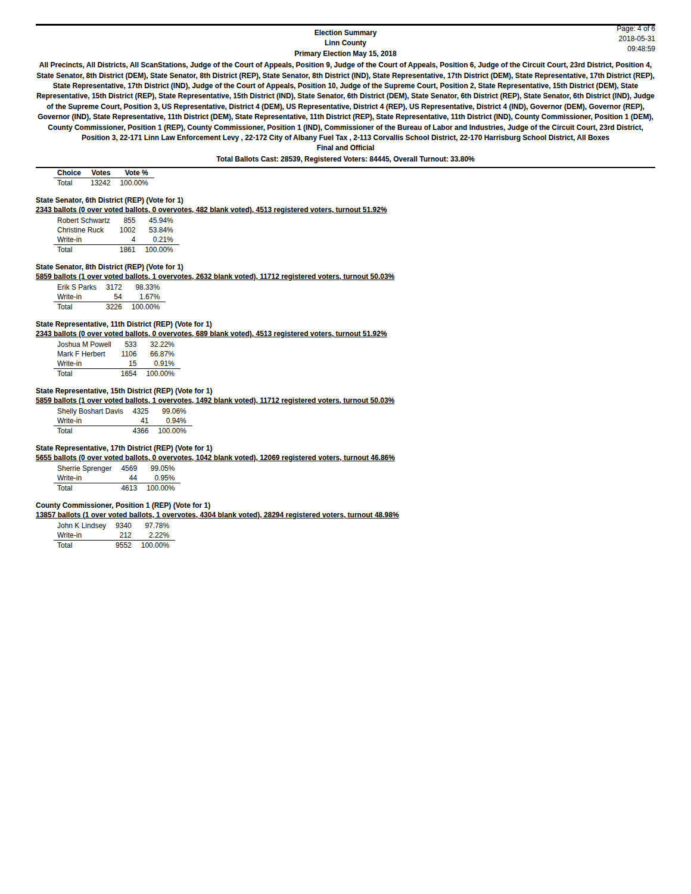Page: 4 of 6
2018-05-31
09:48:59
Election Summary
Linn County
Primary Election May 15, 2018
All Precincts, All Districts, All ScanStations, Judge of the Court of Appeals, Position 9, Judge of the Court of Appeals, Position 6, Judge of the Circuit Court, 23rd District, Position 4, State Senator, 8th District (DEM), State Senator, 8th District (REP), State Senator, 8th District (IND), State Representative, 17th District (DEM), State Representative, 17th District (REP), State Representative, 17th District (IND), Judge of the Court of Appeals, Position 10, Judge of the Supreme Court, Position 2, State Representative, 15th District (DEM), State Representative, 15th District (REP), State Representative, 15th District (IND), State Senator, 6th District (DEM), State Senator, 6th District (REP), State Senator, 6th District (IND), Judge of the Supreme Court, Position 3, US Representative, District 4 (DEM), US Representative, District 4 (REP), US Representative, District 4 (IND), Governor (DEM), Governor (REP), Governor (IND), State Representative, 11th District (DEM), State Representative, 11th District (REP), State Representative, 11th District (IND), County Commissioner, Position 1 (DEM), County Commissioner, Position 1 (REP), County Commissioner, Position 1 (IND), Commissioner of the Bureau of Labor and Industries, Judge of the Circuit Court, 23rd District, Position 3, 22-171 Linn Law Enforcement Levy , 22-172 City of Albany Fuel Tax , 2-113 Corvallis School District, 22-170 Harrisburg School District, All Boxes
Final and Official
Total Ballots Cast: 28539, Registered Voters: 84445, Overall Turnout: 33.80%
| Choice | Votes | Vote % |
| --- | --- | --- |
| Total | 13242 | 100.00% |
State Senator, 6th District (REP) (Vote for 1)
2343 ballots (0 over voted ballots, 0 overvotes, 482 blank voted), 4513 registered voters, turnout 51.92%
| Robert Schwartz | 855 | 45.94% |
| Christine Ruck | 1002 | 53.84% |
| Write-in | 4 | 0.21% |
| Total | 1861 | 100.00% |
State Senator, 8th District (REP) (Vote for 1)
5859 ballots (1 over voted ballots, 1 overvotes, 2632 blank voted), 11712 registered voters, turnout 50.03%
| Erik S Parks | 3172 | 98.33% |
| Write-in | 54 | 1.67% |
| Total | 3226 | 100.00% |
State Representative, 11th District (REP) (Vote for 1)
2343 ballots (0 over voted ballots, 0 overvotes, 689 blank voted), 4513 registered voters, turnout 51.92%
| Joshua M Powell | 533 | 32.22% |
| Mark F Herbert | 1106 | 66.87% |
| Write-in | 15 | 0.91% |
| Total | 1654 | 100.00% |
State Representative, 15th District (REP) (Vote for 1)
5859 ballots (1 over voted ballots, 1 overvotes, 1492 blank voted), 11712 registered voters, turnout 50.03%
| Shelly Boshart Davis | 4325 | 99.06% |
| Write-in | 41 | 0.94% |
| Total | 4366 | 100.00% |
State Representative, 17th District (REP) (Vote for 1)
5655 ballots (0 over voted ballots, 0 overvotes, 1042 blank voted), 12069 registered voters, turnout 46.86%
| Sherrie Sprenger | 4569 | 99.05% |
| Write-in | 44 | 0.95% |
| Total | 4613 | 100.00% |
County Commissioner, Position 1 (REP) (Vote for 1)
13857 ballots (1 over voted ballots, 1 overvotes, 4304 blank voted), 28294 registered voters, turnout 48.98%
| John K Lindsey | 9340 | 97.78% |
| Write-in | 212 | 2.22% |
| Total | 9552 | 100.00% |